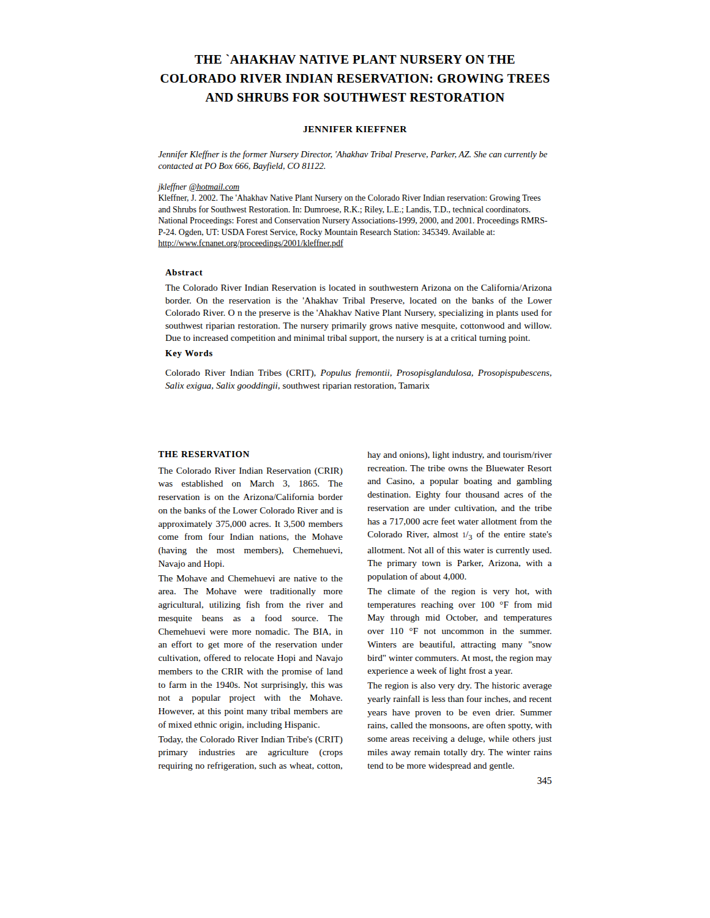The `Ahakhav Native Plant Nursery on the Colorado River Indian Reservation: Growing Trees and Shrubs for Southwest Restoration
JENNIFER KIEFFNER
Jennifer Kleffner is the former Nursery Director, 'Ahakhav Tribal Preserve, Parker, AZ. She can currently be contacted at PO Box 666, Bayfield, CO 81122.
jkleffner @hotmail.com
Kleffner, J. 2002. The 'Ahakhav Native Plant Nursery on the Colorado River Indian reservation: Growing Trees and Shrubs for Southwest Restoration. In: Dumroese, R.K.; Riley, L.E.; Landis, T.D., technical coordinators. National Proceedings: Forest and Conservation Nursery Associations-1999, 2000, and 2001. Proceedings RMRS-P-24. Ogden, UT: USDA Forest Service, Rocky Mountain Research Station: 345349. Available at: http://www.fcnanet.org/proceedings/2001/kleffner.pdf
Abstract
The Colorado River Indian Reservation is located in southwestern Arizona on the California/Arizona border. On the reservation is the 'Ahakhav Tribal Preserve, located on the banks of the Lower Colorado River. O n the preserve is the 'Ahakhav Native Plant Nursery, specializing in plants used for southwest riparian restoration. The nursery primarily grows native mesquite, cottonwood and willow. Due to increased competition and minimal tribal support, the nursery is at a critical turning point.
Key Words
Colorado River Indian Tribes (CRIT), Populus fremontii, Prosopisglandulosa, Prosopispubescens, Salix exigua, Salix gooddingii, southwest riparian restoration, Tamarix
The Reservation
The Colorado River Indian Reservation (CRIR) was established on March 3, 1865. The reservation is on the Arizona/California border on the banks of the Lower Colorado River and is approximately 375,000 acres. It 3,500 members come from four Indian nations, the Mohave (having the most members), Chemehuevi, Navajo and Hopi.
The Mohave and Chemehuevi are native to the area. The Mohave were traditionally more agricultural, utilizing fish from the river and mesquite beans as a food source. The Chemehuevi were more nomadic. The BIA, in an effort to get more of the reservation under cultivation, offered to relocate Hopi and Navajo members to the CRIR with the promise of land to farm in the 1940s. Not surprisingly, this was not a popular project with the Mohave. However, at this point many tribal members are of mixed ethnic origin, including Hispanic.
Today, the Colorado River Indian Tribe's (CRIT) primary industries are agriculture (crops requiring no refrigeration, such as wheat, cotton, hay and onions), light industry, and tourism/river recreation. The tribe owns the Bluewater Resort and Casino, a popular boating and gambling destination. Eighty four thousand acres of the reservation are under cultivation, and the tribe has a 717,000 acre feet water allotment from the Colorado River, almost 1/3 of the entire state's allotment. Not all of this water is currently used. The primary town is Parker, Arizona, with a population of about 4,000.
The climate of the region is very hot, with temperatures reaching over 100 °F from mid May through mid October, and temperatures over 110 °F not uncommon in the summer. Winters are beautiful, attracting many "snow bird" winter commuters. At most, the region may experience a week of light frost a year.
The region is also very dry. The historic average yearly rainfall is less than four inches, and recent years have proven to be even drier. Summer rains, called the monsoons, are often spotty, with some areas receiving a deluge, while others just miles away remain totally dry. The winter rains tend to be more widespread and gentle.
345